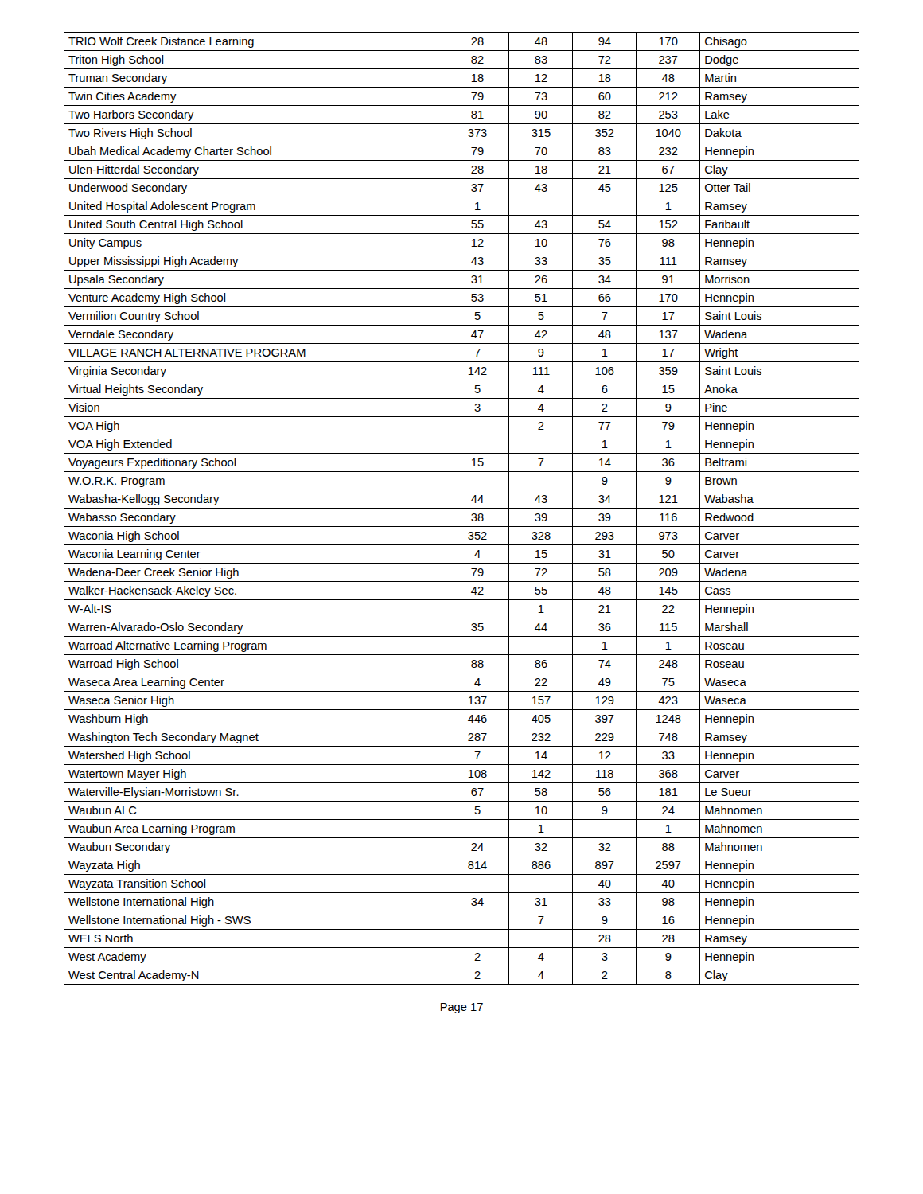| TRIO Wolf Creek Distance Learning | 28 | 48 | 94 | 170 | Chisago |
| Triton High School | 82 | 83 | 72 | 237 | Dodge |
| Truman Secondary | 18 | 12 | 18 | 48 | Martin |
| Twin Cities Academy | 79 | 73 | 60 | 212 | Ramsey |
| Two Harbors Secondary | 81 | 90 | 82 | 253 | Lake |
| Two Rivers High School | 373 | 315 | 352 | 1040 | Dakota |
| Ubah Medical Academy Charter School | 79 | 70 | 83 | 232 | Hennepin |
| Ulen-Hitterdal Secondary | 28 | 18 | 21 | 67 | Clay |
| Underwood Secondary | 37 | 43 | 45 | 125 | Otter Tail |
| United Hospital Adolescent Program | 1 | | | 1 | Ramsey |
| United South Central High School | 55 | 43 | 54 | 152 | Faribault |
| Unity Campus | 12 | 10 | 76 | 98 | Hennepin |
| Upper Mississippi High Academy | 43 | 33 | 35 | 111 | Ramsey |
| Upsala Secondary | 31 | 26 | 34 | 91 | Morrison |
| Venture Academy High School | 53 | 51 | 66 | 170 | Hennepin |
| Vermilion Country School | 5 | 5 | 7 | 17 | Saint Louis |
| Verndale Secondary | 47 | 42 | 48 | 137 | Wadena |
| VILLAGE RANCH ALTERNATIVE PROGRAM | 7 | 9 | 1 | 17 | Wright |
| Virginia Secondary | 142 | 111 | 106 | 359 | Saint Louis |
| Virtual Heights Secondary | 5 | 4 | 6 | 15 | Anoka |
| Vision | 3 | 4 | 2 | 9 | Pine |
| VOA High | | 2 | 77 | 79 | Hennepin |
| VOA High Extended | | | 1 | 1 | Hennepin |
| Voyageurs Expeditionary School | 15 | 7 | 14 | 36 | Beltrami |
| W.O.R.K. Program | | | 9 | 9 | Brown |
| Wabasha-Kellogg Secondary | 44 | 43 | 34 | 121 | Wabasha |
| Wabasso Secondary | 38 | 39 | 39 | 116 | Redwood |
| Waconia High School | 352 | 328 | 293 | 973 | Carver |
| Waconia Learning Center | 4 | 15 | 31 | 50 | Carver |
| Wadena-Deer Creek Senior High | 79 | 72 | 58 | 209 | Wadena |
| Walker-Hackensack-Akeley Sec. | 42 | 55 | 48 | 145 | Cass |
| W-Alt-IS | | 1 | 21 | 22 | Hennepin |
| Warren-Alvarado-Oslo Secondary | 35 | 44 | 36 | 115 | Marshall |
| Warroad Alternative Learning Program | | | 1 | 1 | Roseau |
| Warroad High School | 88 | 86 | 74 | 248 | Roseau |
| Waseca Area Learning Center | 4 | 22 | 49 | 75 | Waseca |
| Waseca Senior High | 137 | 157 | 129 | 423 | Waseca |
| Washburn High | 446 | 405 | 397 | 1248 | Hennepin |
| Washington Tech Secondary Magnet | 287 | 232 | 229 | 748 | Ramsey |
| Watershed High School | 7 | 14 | 12 | 33 | Hennepin |
| Watertown Mayer High | 108 | 142 | 118 | 368 | Carver |
| Waterville-Elysian-Morristown Sr. | 67 | 58 | 56 | 181 | Le Sueur |
| Waubun ALC | 5 | 10 | 9 | 24 | Mahnomen |
| Waubun Area Learning Program | | 1 | | 1 | Mahnomen |
| Waubun Secondary | 24 | 32 | 32 | 88 | Mahnomen |
| Wayzata High | 814 | 886 | 897 | 2597 | Hennepin |
| Wayzata Transition School | | | 40 | 40 | Hennepin |
| Wellstone International High | 34 | 31 | 33 | 98 | Hennepin |
| Wellstone International High - SWS | | 7 | 9 | 16 | Hennepin |
| WELS North | | | 28 | 28 | Ramsey |
| West Academy | 2 | 4 | 3 | 9 | Hennepin |
| West Central Academy-N | 2 | 4 | 2 | 8 | Clay |
Page 17